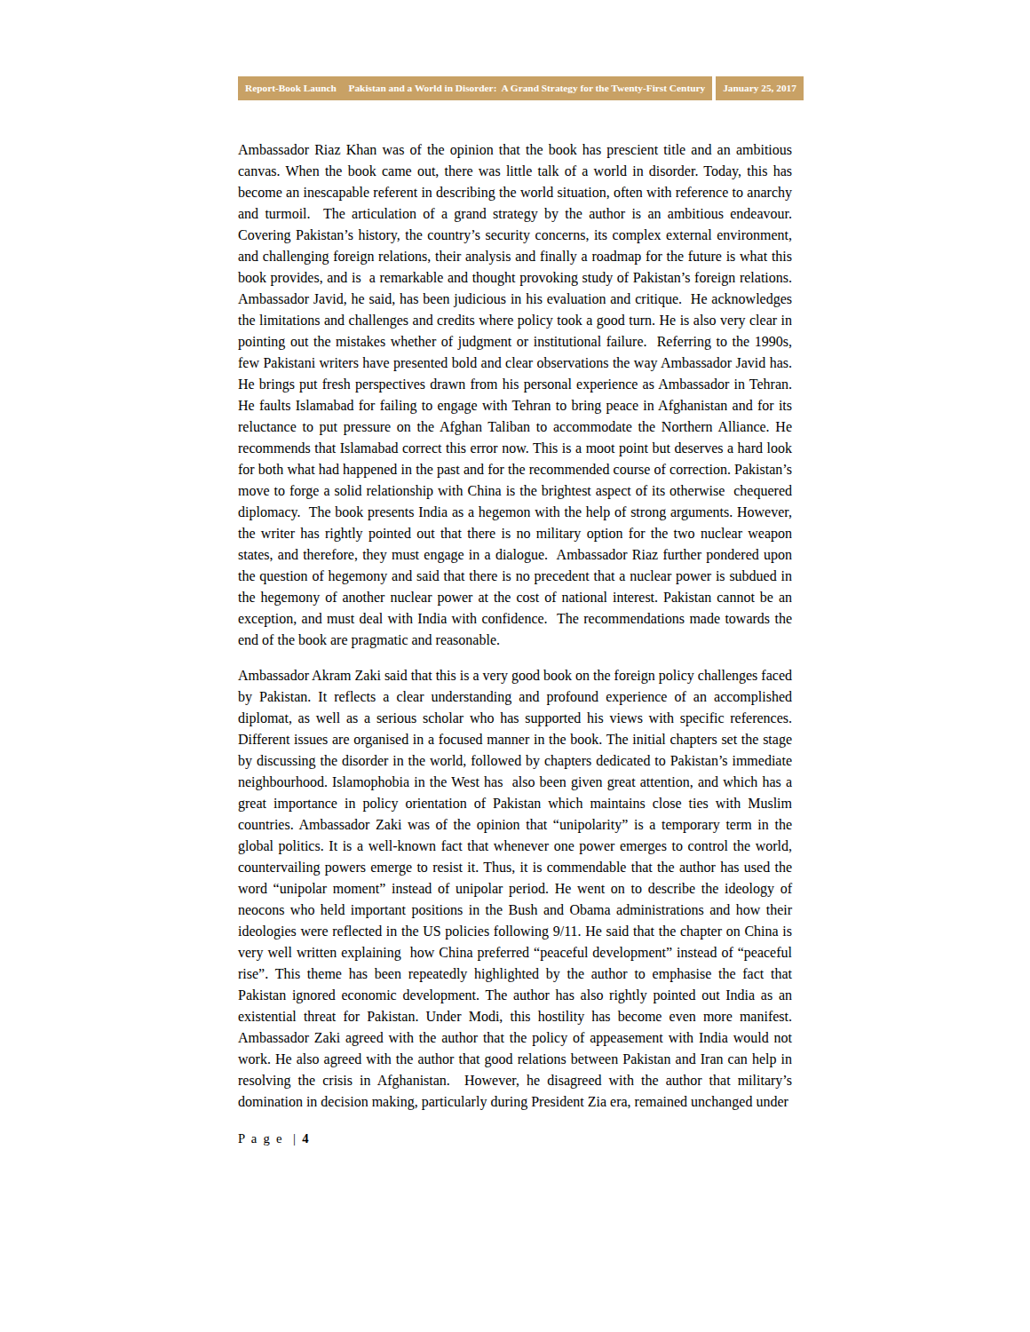Report-Book Launch Pakistan and a World in Disorder: A Grand Strategy for the Twenty-First Century
January 25, 2017
Ambassador Riaz Khan was of the opinion that the book has prescient title and an ambitious canvas. When the book came out, there was little talk of a world in disorder. Today, this has become an inescapable referent in describing the world situation, often with reference to anarchy and turmoil. The articulation of a grand strategy by the author is an ambitious endeavour. Covering Pakistan’s history, the country’s security concerns, its complex external environment, and challenging foreign relations, their analysis and finally a roadmap for the future is what this book provides, and is a remarkable and thought provoking study of Pakistan’s foreign relations. Ambassador Javid, he said, has been judicious in his evaluation and critique. He acknowledges the limitations and challenges and credits where policy took a good turn. He is also very clear in pointing out the mistakes whether of judgment or institutional failure. Referring to the 1990s, few Pakistani writers have presented bold and clear observations the way Ambassador Javid has. He brings put fresh perspectives drawn from his personal experience as Ambassador in Tehran. He faults Islamabad for failing to engage with Tehran to bring peace in Afghanistan and for its reluctance to put pressure on the Afghan Taliban to accommodate the Northern Alliance. He recommends that Islamabad correct this error now. This is a moot point but deserves a hard look for both what had happened in the past and for the recommended course of correction. Pakistan’s move to forge a solid relationship with China is the brightest aspect of its otherwise chequered diplomacy. The book presents India as a hegemon with the help of strong arguments. However, the writer has rightly pointed out that there is no military option for the two nuclear weapon states, and therefore, they must engage in a dialogue. Ambassador Riaz further pondered upon the question of hegemony and said that there is no precedent that a nuclear power is subdued in the hegemony of another nuclear power at the cost of national interest. Pakistan cannot be an exception, and must deal with India with confidence. The recommendations made towards the end of the book are pragmatic and reasonable.
Ambassador Akram Zaki said that this is a very good book on the foreign policy challenges faced by Pakistan. It reflects a clear understanding and profound experience of an accomplished diplomat, as well as a serious scholar who has supported his views with specific references. Different issues are organised in a focused manner in the book. The initial chapters set the stage by discussing the disorder in the world, followed by chapters dedicated to Pakistan’s immediate neighbourhood. Islamophobia in the West has also been given great attention, and which has a great importance in policy orientation of Pakistan which maintains close ties with Muslim countries. Ambassador Zaki was of the opinion that “unipolarity” is a temporary term in the global politics. It is a well-known fact that whenever one power emerges to control the world, countervailing powers emerge to resist it. Thus, it is commendable that the author has used the word “unipolar moment” instead of unipolar period. He went on to describe the ideology of neocons who held important positions in the Bush and Obama administrations and how their ideologies were reflected in the US policies following 9/11. He said that the chapter on China is very well written explaining how China preferred “peaceful development” instead of “peaceful rise”. This theme has been repeatedly highlighted by the author to emphasise the fact that Pakistan ignored economic development. The author has also rightly pointed out India as an existential threat for Pakistan. Under Modi, this hostility has become even more manifest. Ambassador Zaki agreed with the author that the policy of appeasement with India would not work. He also agreed with the author that good relations between Pakistan and Iran can help in resolving the crisis in Afghanistan. However, he disagreed with the author that military’s domination in decision making, particularly during President Zia era, remained unchanged under
P a g e | 4